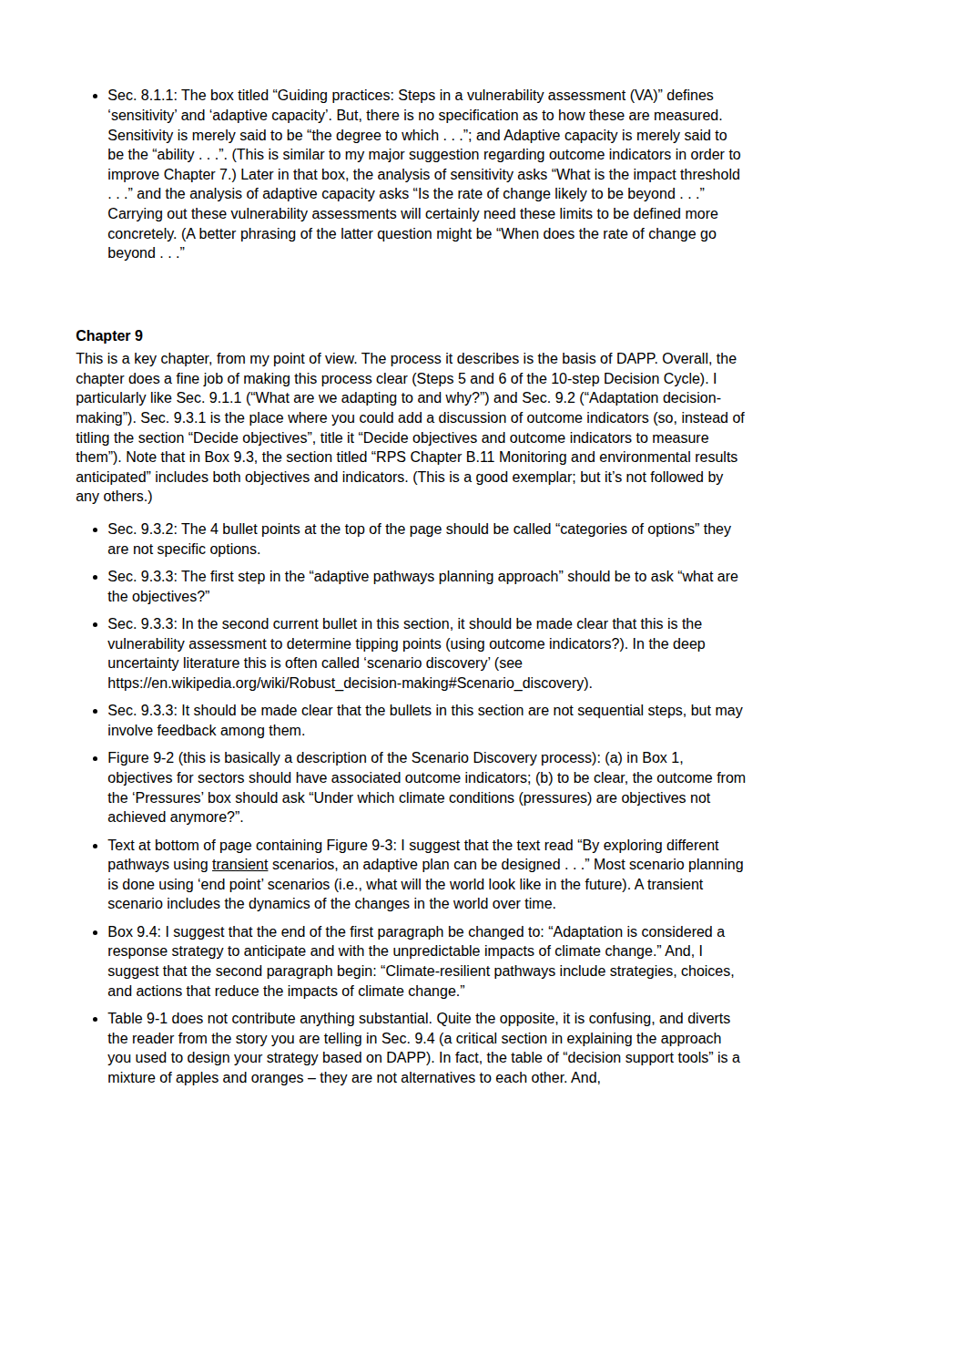Sec. 8.1.1: The box titled “Guiding practices: Steps in a vulnerability assessment (VA)” defines ‘sensitivity’ and ‘adaptive capacity’. But, there is no specification as to how these are measured. Sensitivity is merely said to be “the degree to which . . .”; and Adaptive capacity is merely said to be the “ability . . .”. (This is similar to my major suggestion regarding outcome indicators in order to improve Chapter 7.) Later in that box, the analysis of sensitivity asks “What is the impact threshold . . .” and the analysis of adaptive capacity asks “Is the rate of change likely to be beyond . . .” Carrying out these vulnerability assessments will certainly need these limits to be defined more concretely. (A better phrasing of the latter question might be “When does the rate of change go beyond . . .”
Chapter 9
This is a key chapter, from my point of view. The process it describes is the basis of DAPP. Overall, the chapter does a fine job of making this process clear (Steps 5 and 6 of the 10-step Decision Cycle). I particularly like Sec. 9.1.1 (“What are we adapting to and why?”) and Sec. 9.2 (“Adaptation decision-making”). Sec. 9.3.1 is the place where you could add a discussion of outcome indicators (so, instead of titling the section “Decide objectives”, title it “Decide objectives and outcome indicators to measure them”). Note that in Box 9.3, the section titled “RPS Chapter B.11 Monitoring and environmental results anticipated” includes both objectives and indicators. (This is a good exemplar; but it’s not followed by any others.)
Sec. 9.3.2: The 4 bullet points at the top of the page should be called “categories of options” they are not specific options.
Sec. 9.3.3: The first step in the “adaptive pathways planning approach” should be to ask “what are the objectives?”
Sec. 9.3.3: In the second current bullet in this section, it should be made clear that this is the vulnerability assessment to determine tipping points (using outcome indicators?). In the deep uncertainty literature this is often called ‘scenario discovery’ (see https://en.wikipedia.org/wiki/Robust_decision-making#Scenario_discovery).
Sec. 9.3.3: It should be made clear that the bullets in this section are not sequential steps, but may involve feedback among them.
Figure 9-2 (this is basically a description of the Scenario Discovery process): (a) in Box 1, objectives for sectors should have associated outcome indicators; (b) to be clear, the outcome from the ‘Pressures’ box should ask “Under which climate conditions (pressures) are objectives not achieved anymore?”.
Text at bottom of page containing Figure 9-3: I suggest that the text read “By exploring different pathways using transient scenarios, an adaptive plan can be designed . . .” Most scenario planning is done using ‘end point’ scenarios (i.e., what will the world look like in the future). A transient scenario includes the dynamics of the changes in the world over time.
Box 9.4: I suggest that the end of the first paragraph be changed to: “Adaptation is considered a response strategy to anticipate and with the unpredictable impacts of climate change.” And, I suggest that the second paragraph begin: “Climate-resilient pathways include strategies, choices, and actions that reduce the impacts of climate change.”
Table 9-1 does not contribute anything substantial. Quite the opposite, it is confusing, and diverts the reader from the story you are telling in Sec. 9.4 (a critical section in explaining the approach you used to design your strategy based on DAPP). In fact, the table of “decision support tools” is a mixture of apples and oranges – they are not alternatives to each other. And,